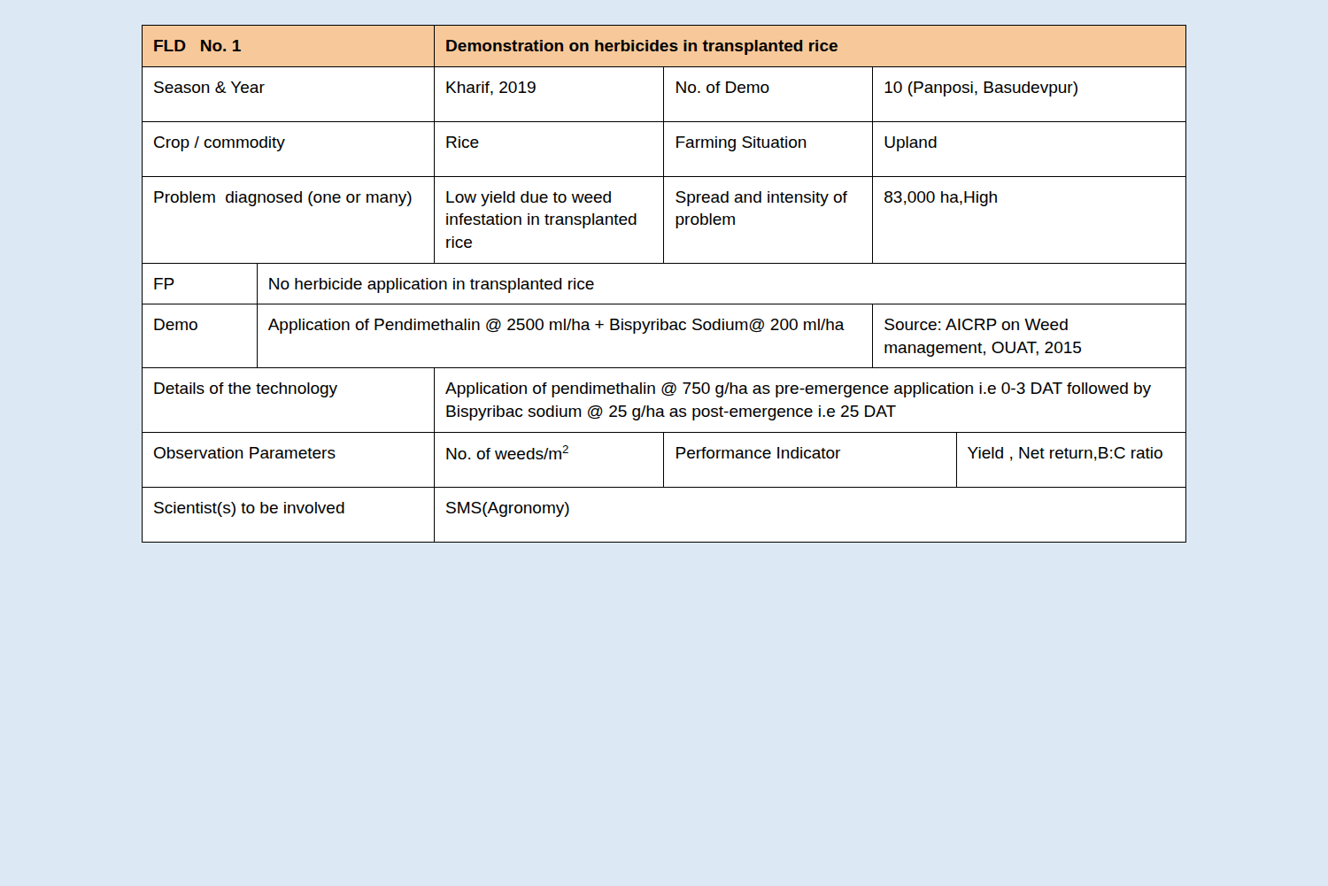| FLD No. 1 | Demonstration on herbicides in transplanted rice |
| Season & Year | Kharif, 2019 | No. of Demo | 10 (Panposi, Basudevpur) |
| Crop / commodity | Rice | Farming Situation | Upland |
| Problem diagnosed (one or many) | Low yield due to weed infestation in transplanted rice | Spread and intensity of problem | 83,000 ha,High |
| FP | No herbicide application in transplanted rice |
| Demo | Application of Pendimethalin @ 2500 ml/ha + Bispyribac Sodium@ 200 ml/ha | Source: AICRP on Weed management, OUAT, 2015 |
| Details of the technology | Application of pendimethalin @ 750 g/ha as pre-emergence application i.e 0-3 DAT followed by Bispyribac sodium @ 25 g/ha as post-emergence i.e 25 DAT |
| Observation Parameters | No. of weeds/m 2 | Performance Indicator | Yield , Net return,B:C ratio |
| Scientist(s) to be involved | SMS(Agronomy) |